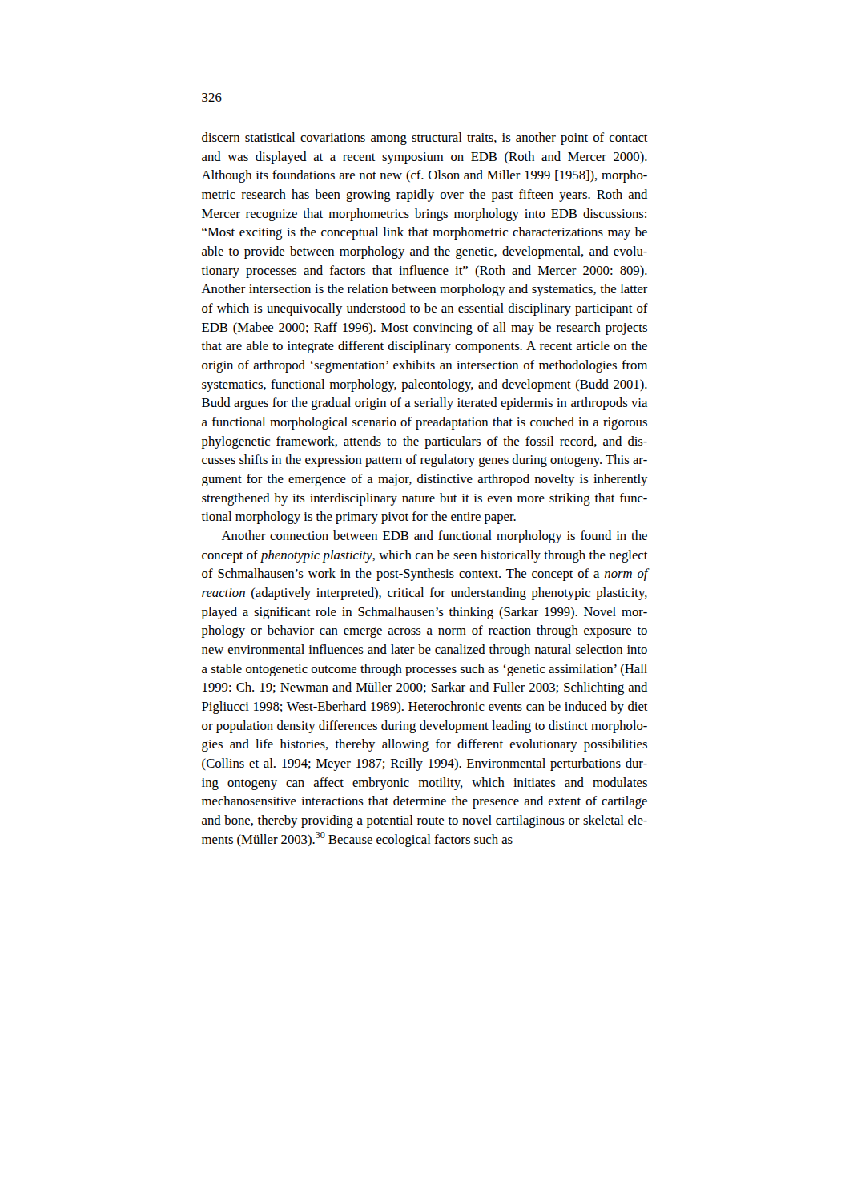326
discern statistical covariations among structural traits, is another point of contact and was displayed at a recent symposium on EDB (Roth and Mercer 2000). Although its foundations are not new (cf. Olson and Miller 1999 [1958]), morphometric research has been growing rapidly over the past fifteen years. Roth and Mercer recognize that morphometrics brings morphology into EDB discussions: “Most exciting is the conceptual link that morphometric characterizations may be able to provide between morphology and the genetic, developmental, and evolutionary processes and factors that influence it” (Roth and Mercer 2000: 809). Another intersection is the relation between morphology and systematics, the latter of which is unequivocally understood to be an essential disciplinary participant of EDB (Mabee 2000; Raff 1996). Most convincing of all may be research projects that are able to integrate different disciplinary components. A recent article on the origin of arthropod ‘segmentation’ exhibits an intersection of methodologies from systematics, functional morphology, paleontology, and development (Budd 2001). Budd argues for the gradual origin of a serially iterated epidermis in arthropods via a functional morphological scenario of preadaptation that is couched in a rigorous phylogenetic framework, attends to the particulars of the fossil record, and discusses shifts in the expression pattern of regulatory genes during ontogeny. This argument for the emergence of a major, distinctive arthropod novelty is inherently strengthened by its interdisciplinary nature but it is even more striking that functional morphology is the primary pivot for the entire paper.
Another connection between EDB and functional morphology is found in the concept of phenotypic plasticity, which can be seen historically through the neglect of Schmalhausen’s work in the post-Synthesis context. The concept of a norm of reaction (adaptively interpreted), critical for understanding phenotypic plasticity, played a significant role in Schmalhausen’s thinking (Sarkar 1999). Novel morphology or behavior can emerge across a norm of reaction through exposure to new environmental influences and later be canalized through natural selection into a stable ontogenetic outcome through processes such as ‘genetic assimilation’ (Hall 1999: Ch. 19; Newman and Müller 2000; Sarkar and Fuller 2003; Schlichting and Pigliucci 1998; West-Eberhard 1989). Heterochronic events can be induced by diet or population density differences during development leading to distinct morphologies and life histories, thereby allowing for different evolutionary possibilities (Collins et al. 1994; Meyer 1987; Reilly 1994). Environmental perturbations during ontogeny can affect embryonic motility, which initiates and modulates mechanosensitive interactions that determine the presence and extent of cartilage and bone, thereby providing a potential route to novel cartilaginous or skeletal elements (Müller 2003).30 Because ecological factors such as